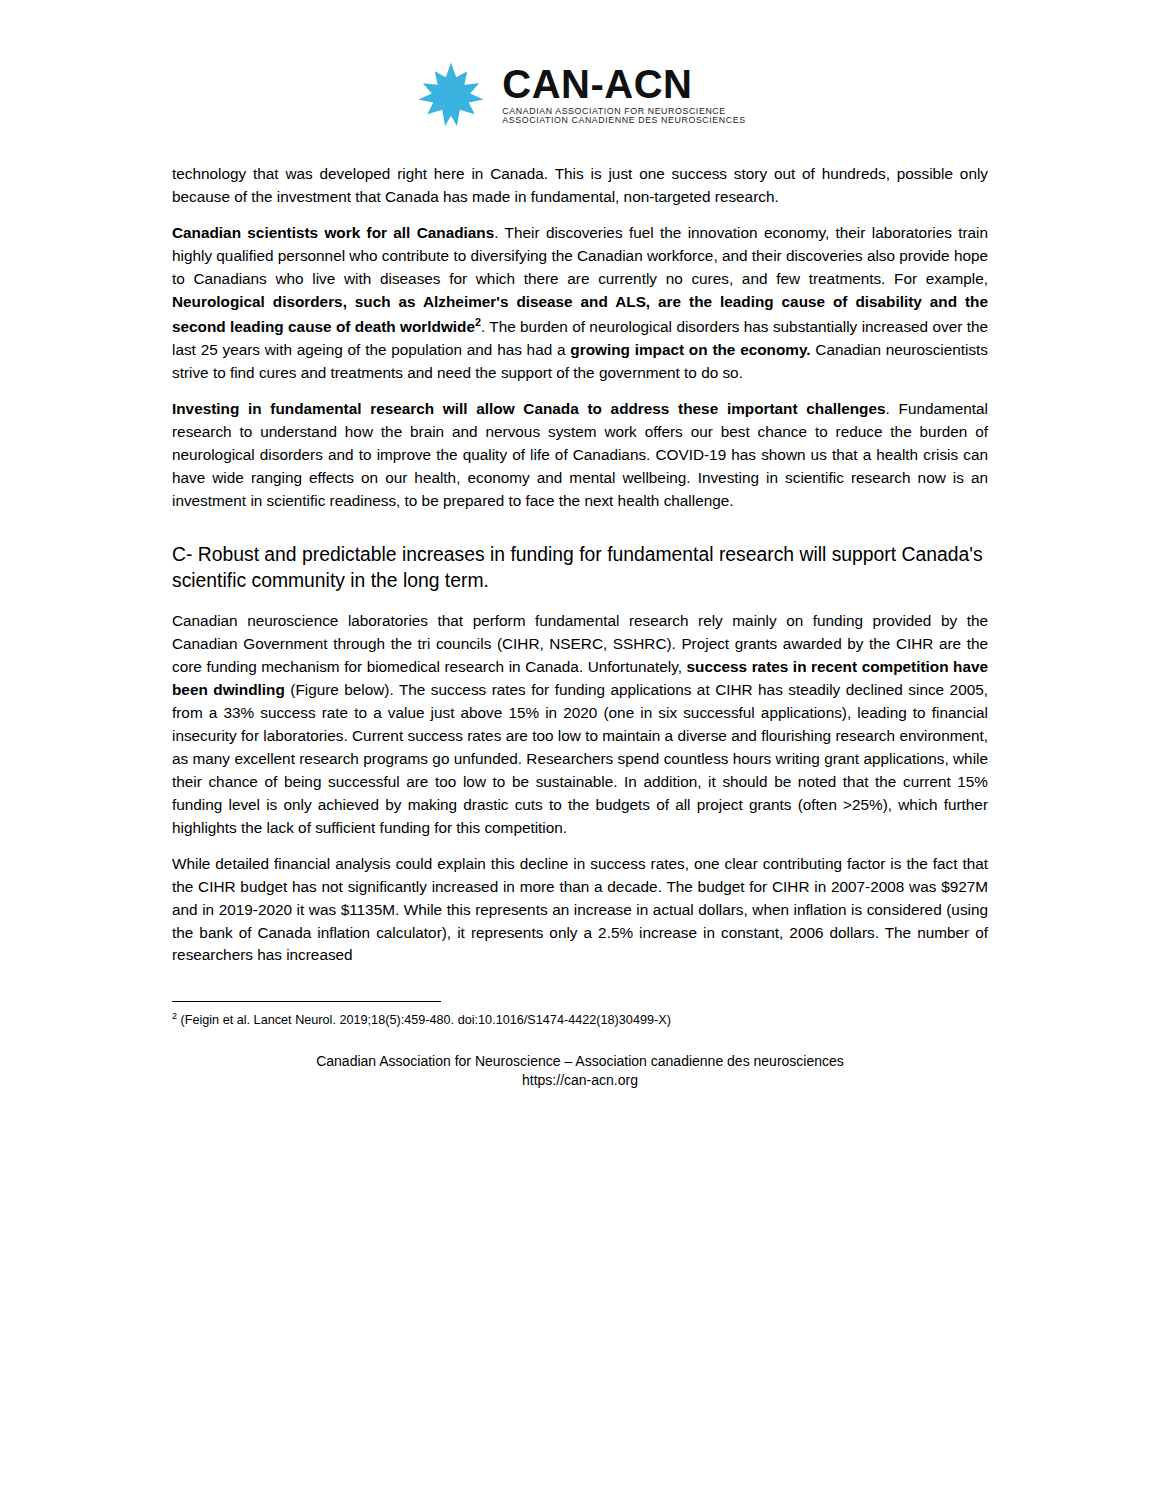CAN-ACN
CANADIAN ASSOCIATION FOR NEUROSCIENCE
ASSOCIATION CANADIENNE DES NEUROSCIENCES
technology that was developed right here in Canada. This is just one success story out of hundreds, possible only because of the investment that Canada has made in fundamental, non-targeted research.
Canadian scientists work for all Canadians. Their discoveries fuel the innovation economy, their laboratories train highly qualified personnel who contribute to diversifying the Canadian workforce, and their discoveries also provide hope to Canadians who live with diseases for which there are currently no cures, and few treatments. For example, Neurological disorders, such as Alzheimer's disease and ALS, are the leading cause of disability and the second leading cause of death worldwide2. The burden of neurological disorders has substantially increased over the last 25 years with ageing of the population and has had a growing impact on the economy. Canadian neuroscientists strive to find cures and treatments and need the support of the government to do so.
Investing in fundamental research will allow Canada to address these important challenges. Fundamental research to understand how the brain and nervous system work offers our best chance to reduce the burden of neurological disorders and to improve the quality of life of Canadians. COVID-19 has shown us that a health crisis can have wide ranging effects on our health, economy and mental wellbeing. Investing in scientific research now is an investment in scientific readiness, to be prepared to face the next health challenge.
C- Robust and predictable increases in funding for fundamental research will support Canada's scientific community in the long term.
Canadian neuroscience laboratories that perform fundamental research rely mainly on funding provided by the Canadian Government through the tri councils (CIHR, NSERC, SSHRC). Project grants awarded by the CIHR are the core funding mechanism for biomedical research in Canada. Unfortunately, success rates in recent competition have been dwindling (Figure below). The success rates for funding applications at CIHR has steadily declined since 2005, from a 33% success rate to a value just above 15% in 2020 (one in six successful applications), leading to financial insecurity for laboratories. Current success rates are too low to maintain a diverse and flourishing research environment, as many excellent research programs go unfunded. Researchers spend countless hours writing grant applications, while their chance of being successful are too low to be sustainable. In addition, it should be noted that the current 15% funding level is only achieved by making drastic cuts to the budgets of all project grants (often >25%), which further highlights the lack of sufficient funding for this competition.
While detailed financial analysis could explain this decline in success rates, one clear contributing factor is the fact that the CIHR budget has not significantly increased in more than a decade. The budget for CIHR in 2007-2008 was $927M and in 2019-2020 it was $1135M. While this represents an increase in actual dollars, when inflation is considered (using the bank of Canada inflation calculator), it represents only a 2.5% increase in constant, 2006 dollars. The number of researchers has increased
2 (Feigin et al. Lancet Neurol. 2019;18(5):459-480. doi:10.1016/S1474-4422(18)30499-X)
Canadian Association for Neuroscience – Association canadienne des neurosciences
https://can-acn.org